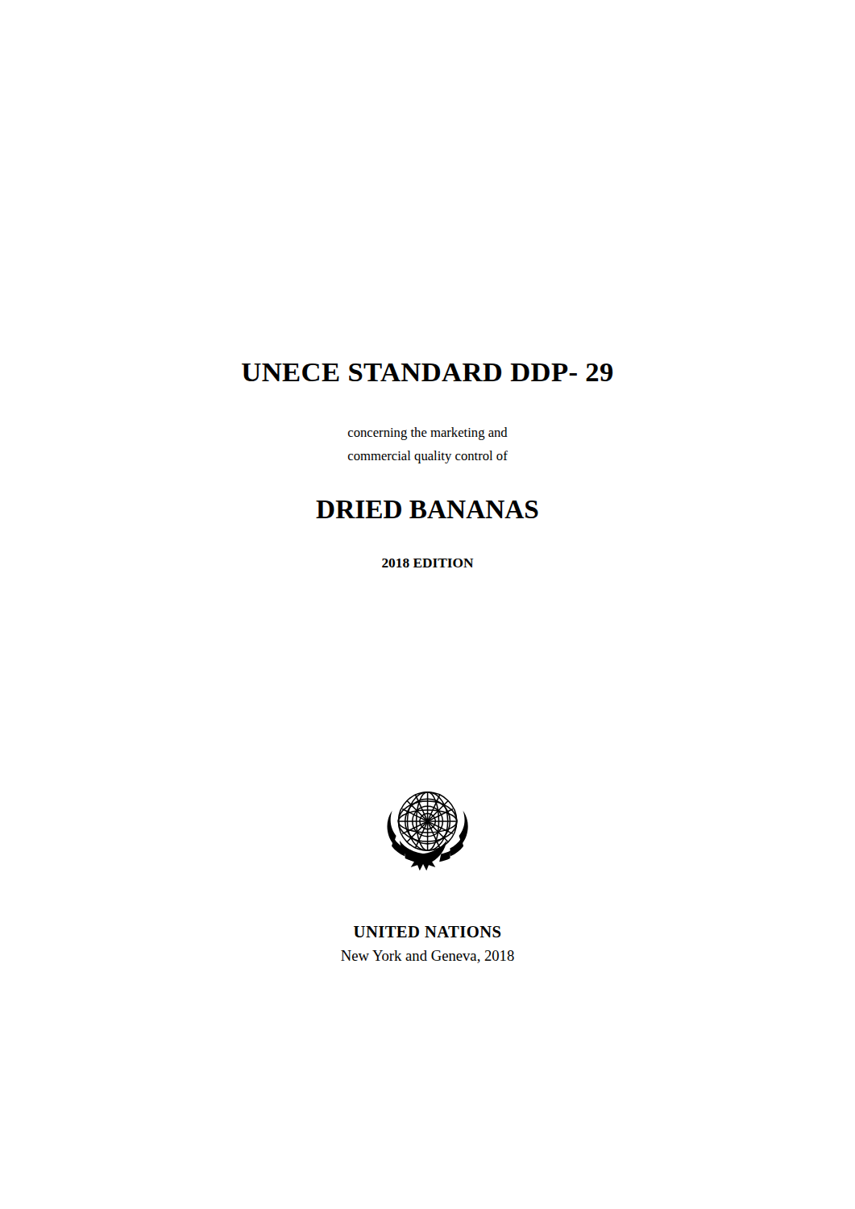UNECE STANDARD DDP- 29
concerning the marketing and
commercial quality control of
DRIED BANANAS
2018 EDITION
UNITED NATIONS
New York and Geneva, 2018